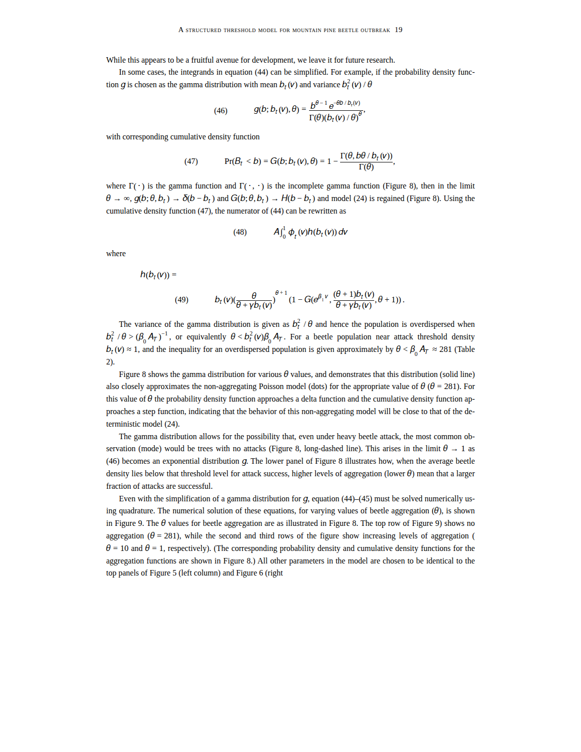A structured threshold model for mountain pine beetle outbreak19
While this appears to be a fruitful avenue for development, we leave it for future research.
In some cases, the integrands in equation (44) can be simplified. For example, if the probability density function g is chosen as the gamma distribution with mean bt(ν) and variance bt2(ν)/θ
(46)
g(b;bt(ν),θ) = bθ−1e−θb/bt(ν) Γ(θ)(bt(ν)/θ)θ ,
with corresponding cumulative density function
(47)
Pr⁡(Bt<b) = G(b;bt(ν),θ) = 1− Γ(θ,bθ/bt(ν)) Γ(θ) ,
where Γ(⋅) is the gamma function and Γ(⋅,⋅) is the incomplete gamma function (Figure 8), then in the limit θ→∞, g(b;θ,bt)→δ(b−bt) and G(b;θ,bt)→H(b−bt) and model (24) is regained (Figure 8). Using the cumulative density function (47), the numerator of (44) can be rewritten as
(48)
A ∫01 ϕt(ν) h(bt(ν)) dν
where
h(bt(ν))=
(49)
bt(ν) ( θ θ+γbt(ν) ) θ+1 ( 1− G ( eβ1ν , (θ+1)bt(ν) θ+γbt(ν) ,θ+1 ) ) .
The variance of the gamma distribution is given as bt2/θ and hence the population is overdispersed when bt2/θ>(β0AT)−1, or equivalently θ<bt2(ν)β0AT. For a beetle population near attack threshold density bt(ν)≈1, and the inequality for an overdispersed population is given approximately by θ<β0AT≈281 (Table 2).
Figure 8 shows the gamma distribution for various θ values, and demonstrates that this distribution (solid line) also closely approximates the non-aggregating Poisson model (dots) for the appropriate value of θ (θ=281). For this value of θ the probability density function approaches a delta function and the cumulative density function approaches a step function, indicating that the behavior of this non-aggregating model will be close to that of the deterministic model (24).
The gamma distribution allows for the possibility that, even under heavy beetle attack, the most common observation (mode) would be trees with no attacks (Figure 8, long-dashed line). This arises in the limit θ→1 as (46) becomes an exponential distribution g. The lower panel of Figure 8 illustrates how, when the average beetle density lies below that threshold level for attack success, higher levels of aggregation (lower θ) mean that a larger fraction of attacks are successful.
Even with the simplification of a gamma distribution for g, equation (44)–(45) must be solved numerically using quadrature. The numerical solution of these equations, for varying values of beetle aggregation (θ), is shown in Figure 9. The θ values for beetle aggregation are as illustrated in Figure 8. The top row of Figure 9) shows no aggregation (θ=281), while the second and third rows of the figure show increasing levels of aggregation (θ=10 and θ=1, respectively). (The corresponding probability density and cumulative density functions for the aggregation functions are shown in Figure 8.) All other parameters in the model are chosen to be identical to the top panels of Figure 5 (left column) and Figure 6 (right